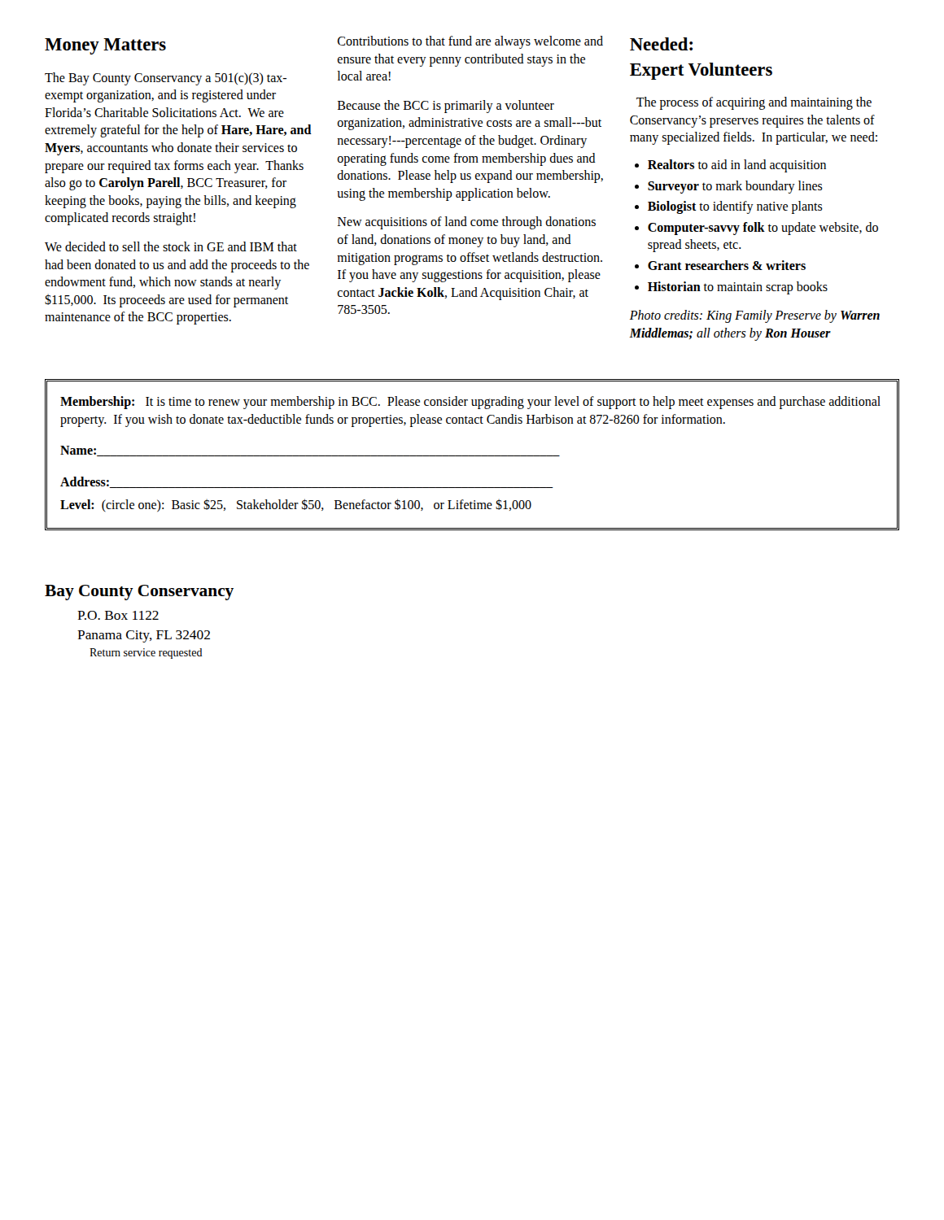Money Matters
The Bay County Conservancy a 501(c)(3) tax-exempt organization, and is registered under Florida’s Charitable Solicitations Act. We are extremely grateful for the help of Hare, Hare, and Myers, accountants who donate their services to prepare our required tax forms each year. Thanks also go to Carolyn Parell, BCC Treasurer, for keeping the books, paying the bills, and keeping complicated records straight!
We decided to sell the stock in GE and IBM that had been donated to us and add the proceeds to the endowment fund, which now stands at nearly $115,000. Its proceeds are used for permanent maintenance of the BCC properties.
Contributions to that fund are always welcome and ensure that every penny contributed stays in the local area!
Because the BCC is primarily a volunteer organization, administrative costs are a small---but necessary!---percentage of the budget. Ordinary operating funds come from membership dues and donations. Please help us expand our membership, using the membership application below.
New acquisitions of land come through donations of land, donations of money to buy land, and mitigation programs to offset wetlands destruction. If you have any suggestions for acquisition, please contact Jackie Kolk, Land Acquisition Chair, at 785-3505.
Needed:
Expert Volunteers
The process of acquiring and maintaining the Conservancy’s preserves requires the talents of many specialized fields. In particular, we need:
Realtors to aid in land acquisition
Surveyor to mark boundary lines
Biologist to identify native plants
Computer-savvy folk to update website, do spread sheets, etc.
Grant researchers & writers
Historian to maintain scrap books
Photo credits: King Family Preserve by Warren Middlemas; all others by Ron Houser
Membership: It is time to renew your membership in BCC. Please consider upgrading your level of support to help meet expenses and purchase additional property. If you wish to donate tax-deductible funds or properties, please contact Candis Harbison at 872-8260 for information.
Name:_______________________________________________________________________
Address:____________________________________________________________________
Level: (circle one): Basic $25, Stakeholder $50, Benefactor $100, or Lifetime $1,000
Bay County Conservancy
P.O. Box 1122
Panama City, FL 32402
Return service requested